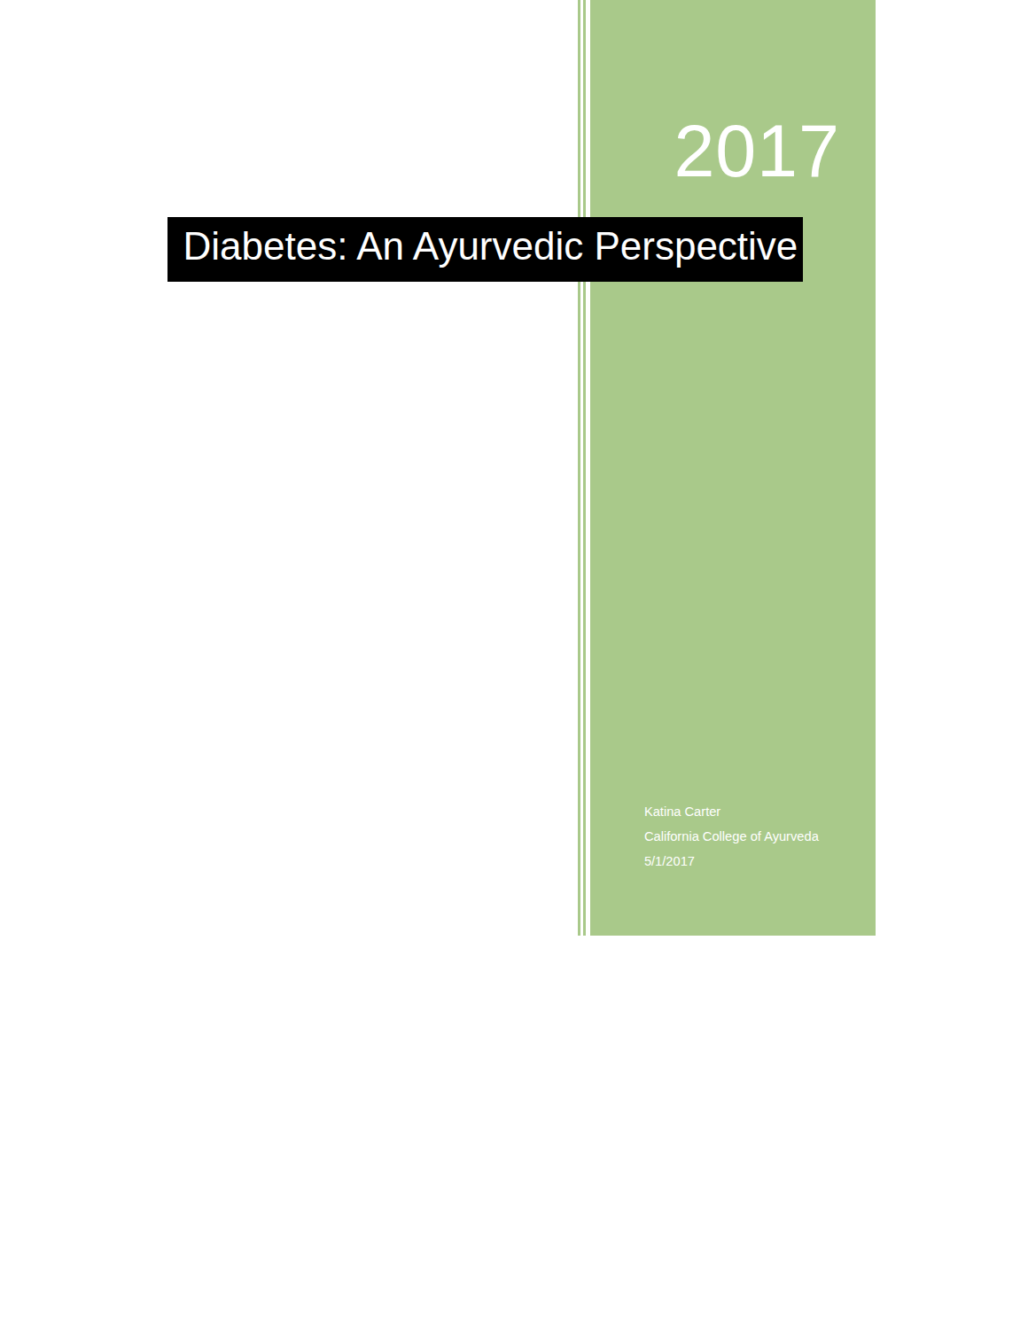2017
Diabetes: An Ayurvedic Perspective
Katina Carter
California College of Ayurveda
5/1/2017